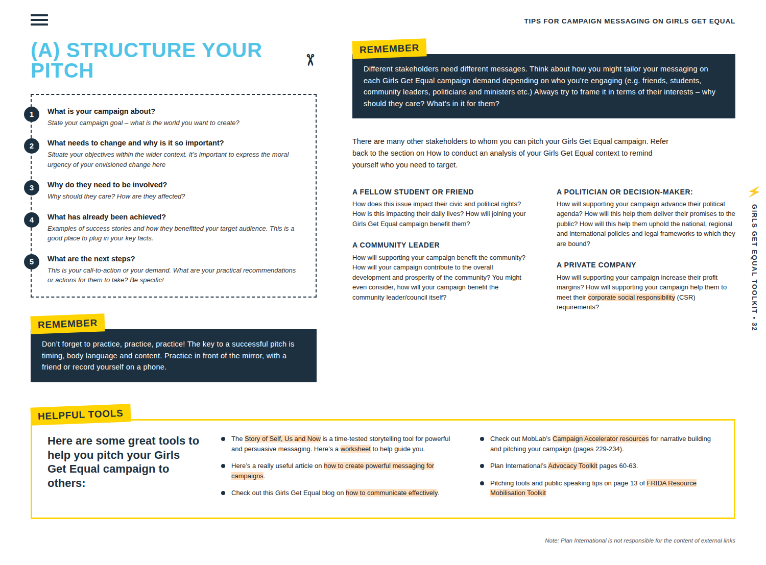Tips for Campaign Messaging on Girls Get Equal
(A) Structure your pitch ✂
1
What is your campaign about? State your campaign goal – what is the world you want to create?
2
What needs to change and why is it so important? Situate your objectives within the wider context. It’s important to express the moral urgency of your envisioned change here
3
Why do they need to be involved? Why should they care? How are they affected?
4
What has already been achieved? Examples of success stories and how they benefitted your target audience. This is a good place to plug in your key facts.
5
What are the next steps? This is your call-to-action or your demand. What are your practical recommendations or actions for them to take? Be specific!
Remember
Don’t forget to practice, practice, practice! The key to a successful pitch is timing, body language and content. Practice in front of the mirror, with a friend or record yourself on a phone.
Remember
Different stakeholders need different messages. Think about how you might tailor your messaging on each Girls Get Equal campaign demand depending on who you’re engaging (e.g. friends, students, community leaders, politicians and ministers etc.) Always try to frame it in terms of their interests – why should they care? What’s in it for them?
There are many other stakeholders to whom you can pitch your Girls Get Equal campaign. Refer back to the section on How to conduct an analysis of your Girls Get Equal context to remind yourself who you need to target.
A fellow student or friend
How does this issue impact their civic and political rights? How is this impacting their daily lives? How will joining your Girls Get Equal campaign benefit them?
A community leader
How will supporting your campaign benefit the community? How will your campaign contribute to the overall development and prosperity of the community? You might even consider, how will your campaign benefit the community leader/council itself?
A politician or decision-maker:
How will supporting your campaign advance their political agenda? How will this help them deliver their promises to the public? How will this help them uphold the national, regional and international policies and legal frameworks to which they are bound?
A private company
How will supporting your campaign increase their profit margins? How will supporting your campaign help them to meet their corporate social responsibility (CSR) requirements?
Helpful tools
Here are some great tools to help you pitch your Girls Get Equal campaign to others:
The Story of Self, Us and Now is a time-tested storytelling tool for powerful and persuasive messaging. Here’s a worksheet to help guide you.
Here’s a really useful article on how to create powerful messaging for campaigns.
Check out this Girls Get Equal blog on how to communicate effectively.
Check out MobLab’s Campaign Accelerator resources for narrative building and pitching your campaign (pages 229-234).
Plan International’s Advocacy Toolkit pages 60-63.
Pitching tools and public speaking tips on page 13 of FRIDA Resource Mobilisation Toolkit
Note: Plan International is not responsible for the content of external links
⚡
Girls Get Equal Toolkit • 32